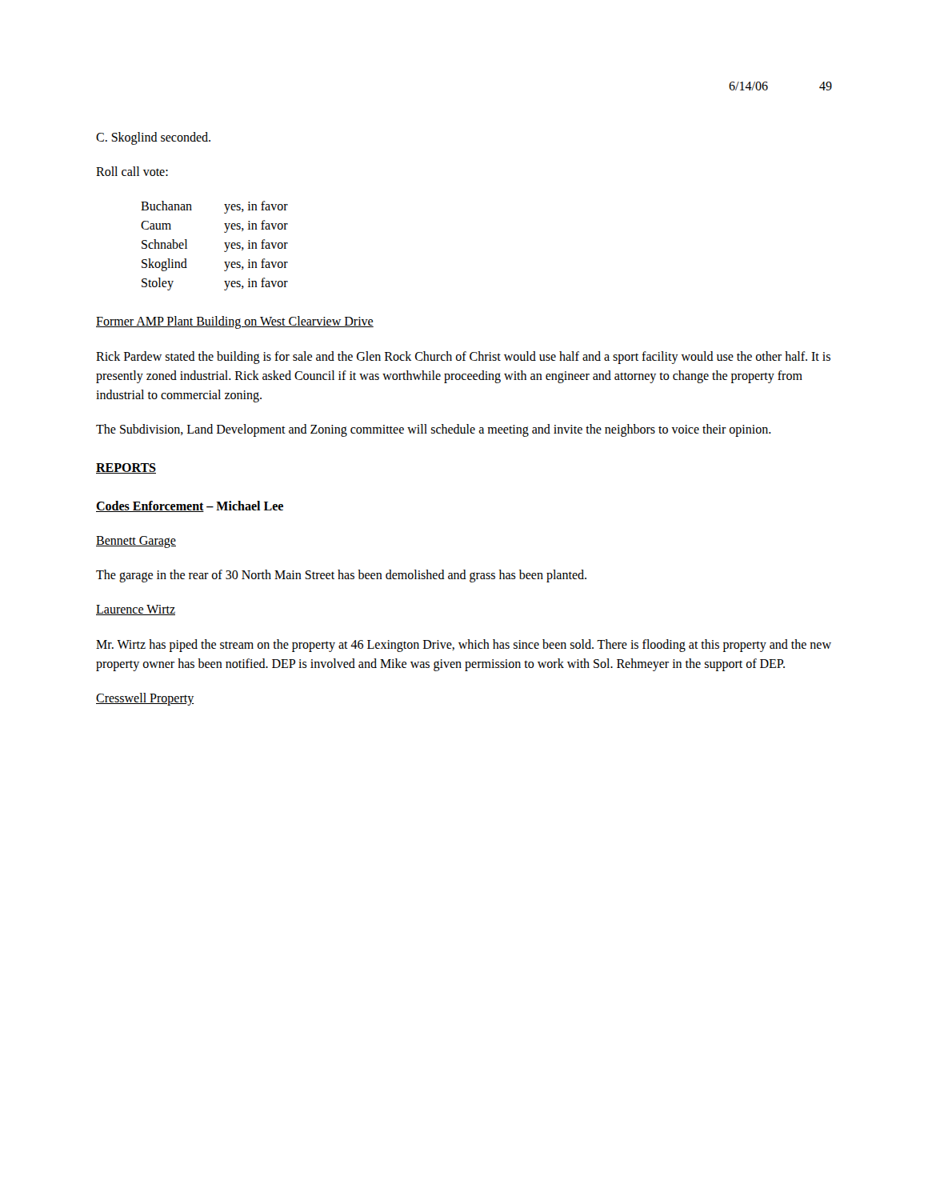6/14/0649
C. Skoglind seconded.
Roll call vote:
| Buchanan | yes, in favor |
| Caum | yes, in favor |
| Schnabel | yes, in favor |
| Skoglind | yes, in favor |
| Stoley | yes, in favor |
Former AMP Plant Building on West Clearview Drive
Rick Pardew stated the building is for sale and the Glen Rock Church of Christ would use half and a sport facility would use the other half. It is presently zoned industrial. Rick asked Council if it was worthwhile proceeding with an engineer and attorney to change the property from industrial to commercial zoning.
The Subdivision, Land Development and Zoning committee will schedule a meeting and invite the neighbors to voice their opinion.
REPORTS
Codes Enforcement – Michael Lee
Bennett Garage
The garage in the rear of 30 North Main Street has been demolished and grass has been planted.
Laurence Wirtz
Mr. Wirtz has piped the stream on the property at 46 Lexington Drive, which has since been sold. There is flooding at this property and the new property owner has been notified. DEP is involved and Mike was given permission to work with Sol. Rehmeyer in the support of DEP.
Cresswell Property